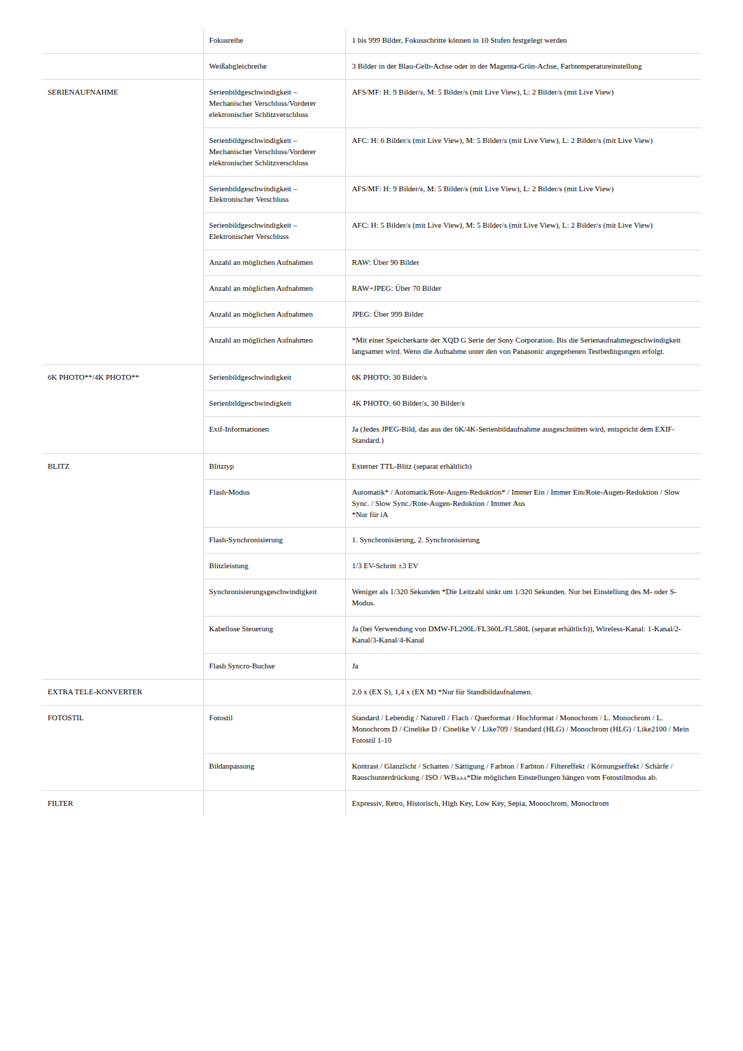| | Fokusreihe | 1 bis 999 Bilder, Fokusschritte können in 10 Stufen festgelegt werden |
| | Weißabgleichreihe | 3 Bilder in der Blau-Gelb-Achse oder in der Magenta-Grün-Achse, Farbtemperatureinstellung |
| SERIENAUFNAHME | Serienbildgeschwindigkeit – Mechanischer Verschluss/Vorderer elektronischer Schlitzverschluss | AFS/MF: H: 9 Bilder/s, M: 5 Bilder/s (mit Live View), L: 2 Bilder/s (mit Live View) |
| Serienbildgeschwindigkeit – Mechanischer Verschluss/Vorderer elektronischer Schlitzverschluss | AFC: H: 6 Bilder/s (mit Live View), M: 5 Bilder/s (mit Live View), L: 2 Bilder/s (mit Live View) |
| Serienbildgeschwindigkeit – Elektronischer Verschluss | AFS/MF: H: 9 Bilder/s, M: 5 Bilder/s (mit Live View), L: 2 Bilder/s (mit Live View) |
| Serienbildgeschwindigkeit – Elektronischer Verschluss | AFC: H: 5 Bilder/s (mit Live View), M: 5 Bilder/s (mit Live View), L: 2 Bilder/s (mit Live View) |
| Anzahl an möglichen Aufnahmen | RAW: Über 90 Bilder |
| Anzahl an möglichen Aufnahmen | RAW+JPEG: Über 70 Bilder |
| Anzahl an möglichen Aufnahmen | JPEG: Über 999 Bilder |
| Anzahl an möglichen Aufnahmen | *Mit einer Speicherkarte der XQD G Serie der Sony Corporation. Bis die Serienaufnahmegeschwindigkeit langsamer wird. Wenn die Aufnahme unter den von Panasonic angegebenen Testbedingungen erfolgt. |
| 6K PHOTO**/4K PHOTO** | Serienbildgeschwindigkeit | 6K PHOTO: 30 Bilder/s |
| Serienbildgeschwindigkeit | 4K PHOTO: 60 Bilder/s, 30 Bilder/s |
| Exif-Informationen | Ja (Jedes JPEG-Bild, das aus der 6K/4K-Serienbildaufnahme ausgeschnitten wird, entspricht dem EXIF-Standard.) |
| BLITZ | Blitztyp | Externer TTL-Blitz (separat erhältlich) |
| Flash-Modus | Automatik* / Automatik/Rote-Augen-Reduktion* / Immer Ein / Immer Ein/Rote-Augen-Reduktion / Slow Sync. / Slow Sync./Rote-Augen-Reduktion / Immer Aus *Nur für iA |
| Flash-Synchronisierung | 1. Synchronisierung, 2. Synchronisierung |
| Blitzleistung | 1/3 EV-Schritt ±3 EV |
| Synchronisierungsgeschwindigkeit | Weniger als 1/320 Sekunden *Die Leitzahl sinkt um 1/320 Sekunden. Nur bei Einstellung des M- oder S-Modus. |
| Kabellose Steuerung | Ja (bei Verwendung von DMW-FL200L/FL360L/FL580L (separat erhältlich)), Wireless-Kanal: 1-Kanal/2-Kanal/3-Kanal/4-Kanal |
| Flash Syncro-Buchse | Ja |
| EXTRA TELE-KONVERTER | | 2,0 x (EX S), 1,4 x (EX M) *Nur für Standbildaufnahmen. |
| FOTOSTIL | Fotostil | Standard / Lebendig / Naturell / Flach / Querformat / Hochformat / Monochrom / L. Monochrom / L. Monochrom D / Cinelike D / Cinelike V / Like709 / Standard (HLG) / Monochrom (HLG) / Like2100 / Mein Fotostil 1-10 |
| Bildanpassung | Kontrast / Glanzlicht / Schatten / Sättigung / Farbton / Farbton / Filtereffekt / Körnungseffekt / Schärfe / Rauschunterdrückung / ISO / WB ÄÄÄ *Die möglichen Einstellungen hängen vom Fotostilmodus ab. |
| FILTER | | Expressiv, Retro, Historisch, High Key, Low Key, Sepia, Monochrom, Monochrom |